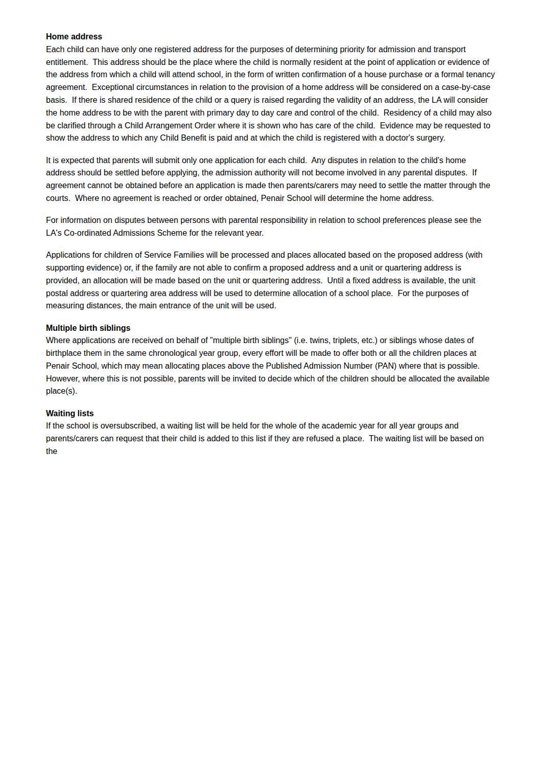Home address
Each child can have only one registered address for the purposes of determining priority for admission and transport entitlement. This address should be the place where the child is normally resident at the point of application or evidence of the address from which a child will attend school, in the form of written confirmation of a house purchase or a formal tenancy agreement. Exceptional circumstances in relation to the provision of a home address will be considered on a case-by-case basis. If there is shared residence of the child or a query is raised regarding the validity of an address, the LA will consider the home address to be with the parent with primary day to day care and control of the child. Residency of a child may also be clarified through a Child Arrangement Order where it is shown who has care of the child. Evidence may be requested to show the address to which any Child Benefit is paid and at which the child is registered with a doctor's surgery.
It is expected that parents will submit only one application for each child. Any disputes in relation to the child's home address should be settled before applying, the admission authority will not become involved in any parental disputes. If agreement cannot be obtained before an application is made then parents/carers may need to settle the matter through the courts. Where no agreement is reached or order obtained, Penair School will determine the home address.
For information on disputes between persons with parental responsibility in relation to school preferences please see the LA's Co-ordinated Admissions Scheme for the relevant year.
Applications for children of Service Families will be processed and places allocated based on the proposed address (with supporting evidence) or, if the family are not able to confirm a proposed address and a unit or quartering address is provided, an allocation will be made based on the unit or quartering address. Until a fixed address is available, the unit postal address or quartering area address will be used to determine allocation of a school place. For the purposes of measuring distances, the main entrance of the unit will be used.
Multiple birth siblings
Where applications are received on behalf of "multiple birth siblings" (i.e. twins, triplets, etc.) or siblings whose dates of birthplace them in the same chronological year group, every effort will be made to offer both or all the children places at Penair School, which may mean allocating places above the Published Admission Number (PAN) where that is possible. However, where this is not possible, parents will be invited to decide which of the children should be allocated the available place(s).
Waiting lists
If the school is oversubscribed, a waiting list will be held for the whole of the academic year for all year groups and parents/carers can request that their child is added to this list if they are refused a place. The waiting list will be based on the